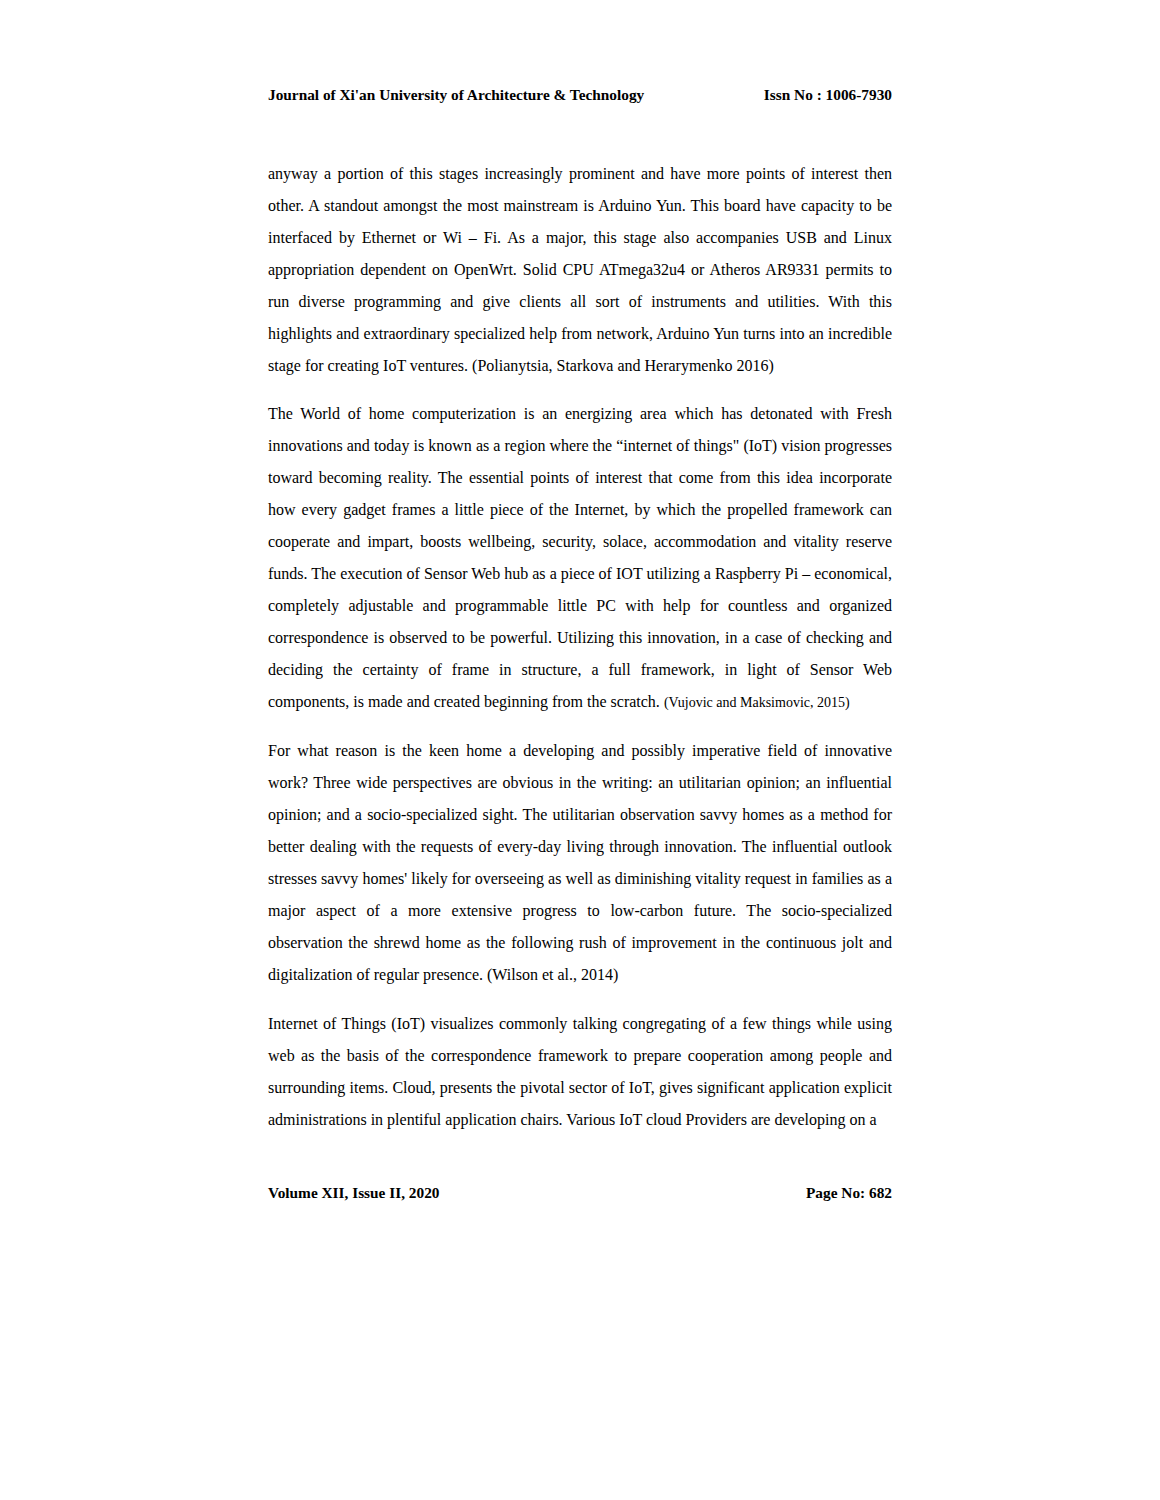Journal of Xi'an University of Architecture & Technology
Issn No : 1006-7930
anyway a portion of this stages increasingly prominent and have more points of interest then other. A standout amongst the most mainstream is Arduino Yun. This board have capacity to be interfaced by Ethernet or Wi – Fi. As a major, this stage also accompanies USB and Linux appropriation dependent on OpenWrt. Solid CPU ATmega32u4 or Atheros AR9331 permits to run diverse programming and give clients all sort of instruments and utilities. With this highlights and extraordinary specialized help from network, Arduino Yun turns into an incredible stage for creating IoT ventures. (Polianytsia, Starkova and Herarymenko 2016)
The World of home computerization is an energizing area which has detonated with Fresh innovations and today is known as a region where the “internet of things" (IoT) vision progresses toward becoming reality. The essential points of interest that come from this idea incorporate how every gadget frames a little piece of the Internet, by which the propelled framework can cooperate and impart, boosts wellbeing, security, solace, accommodation and vitality reserve funds. The execution of Sensor Web hub as a piece of IOT utilizing a Raspberry Pi – economical, completely adjustable and programmable little PC with help for countless and organized correspondence is observed to be powerful. Utilizing this innovation, in a case of checking and deciding the certainty of frame in structure, a full framework, in light of Sensor Web components, is made and created beginning from the scratch. (Vujovic and Maksimovic, 2015)
For what reason is the keen home a developing and possibly imperative field of innovative work? Three wide perspectives are obvious in the writing: an utilitarian opinion; an influential opinion; and a socio-specialized sight. The utilitarian observation savvy homes as a method for better dealing with the requests of every-day living through innovation. The influential outlook stresses savvy homes' likely for overseeing as well as diminishing vitality request in families as a major aspect of a more extensive progress to low-carbon future. The socio-specialized observation the shrewd home as the following rush of improvement in the continuous jolt and digitalization of regular presence. (Wilson et al., 2014)
Internet of Things (IoT) visualizes commonly talking congregating of a few things while using web as the basis of the correspondence framework to prepare cooperation among people and surrounding items. Cloud, presents the pivotal sector of IoT, gives significant application explicit administrations in plentiful application chairs. Various IoT cloud Providers are developing on a
Volume XII, Issue II, 2020
Page No: 682